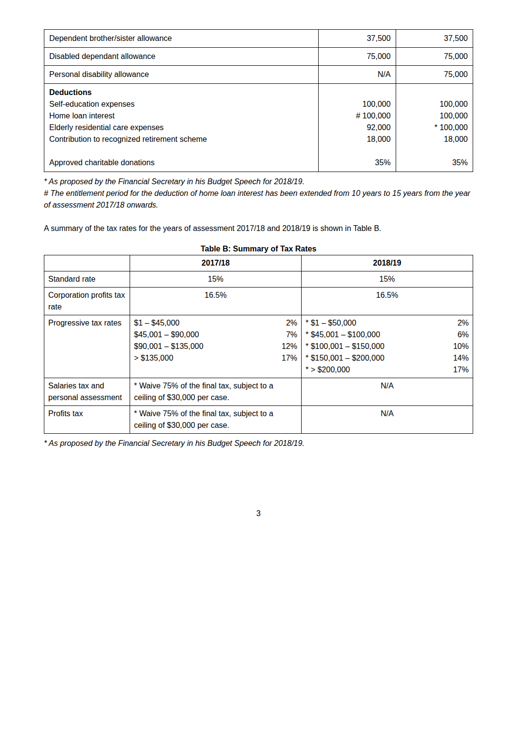| Dependent brother/sister allowance | 37,500 | 37,500 |
| Disabled dependant allowance | 75,000 | 75,000 |
| Personal disability allowance | N/A | 75,000 |
| Deductions Self-education expenses Home loan interest Elderly residential care expenses Contribution to recognized retirement scheme Approved charitable donations | 100,000 # 100,000 92,000 18,000 35% | 100,000 100,000 * 100,000 18,000 35% |
* As proposed by the Financial Secretary in his Budget Speech for 2018/19.
# The entitlement period for the deduction of home loan interest has been extended from 10 years to 15 years from the year of assessment 2017/18 onwards.
A summary of the tax rates for the years of assessment 2017/18 and 2018/19 is shown in Table B.
Table B: Summary of Tax Rates
| | 2017/18 | 2018/19 |
| --- | --- | --- |
| Standard rate | 15% | 15% |
| Corporation profits tax rate | 16.5% | 16.5% |
| Progressive tax rates | $1 – $45,000 2% $45,001 – $90,000 7% $90,001 – $135,000 12% > $135,000 17% | * $1 – $50,000 2% * $45,001 – $100,000 6% * $100,001 – $150,000 10% * $150,001 – $200,000 14% * > $200,000 17% |
| Salaries tax and personal assessment | * Waive 75% of the final tax, subject to a ceiling of $30,000 per case. | N/A |
| Profits tax | * Waive 75% of the final tax, subject to a ceiling of $30,000 per case. | N/A |
* As proposed by the Financial Secretary in his Budget Speech for 2018/19.
3